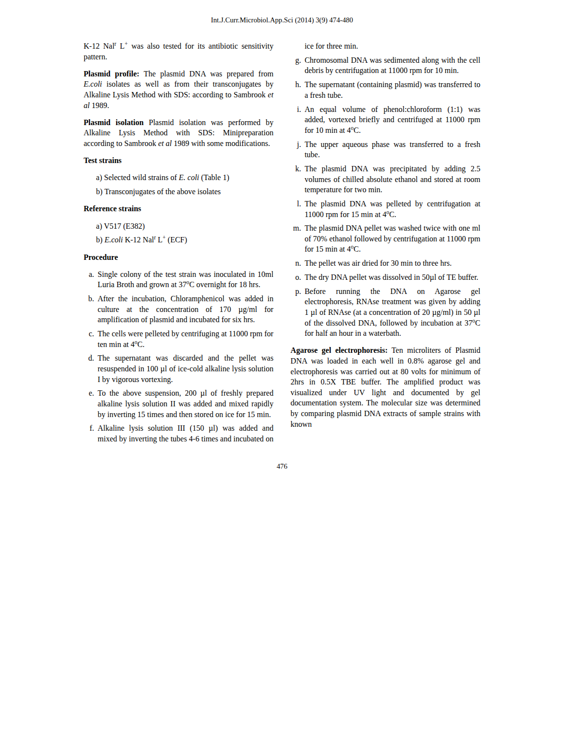Int.J.Curr.Microbiol.App.Sci (2014) 3(9) 474-480
K-12 Nalr L+ was also tested for its antibiotic sensitivity pattern.
Plasmid profile: The plasmid DNA was prepared from E.coli isolates as well as from their transconjugates by Alkaline Lysis Method with SDS: according to Sambrook et al 1989.
Plasmid isolation Plasmid isolation was performed by Alkaline Lysis Method with SDS: Minipreparation according to Sambrook et al 1989 with some modifications.
Test strains
a) Selected wild strains of E. coli (Table 1)
b) Transconjugates of the above isolates
Reference strains
a) V517 (E382)
b) E.coli K-12 Nalr L+ (ECF)
Procedure
Single colony of the test strain was inoculated in 10ml Luria Broth and grown at 37oC overnight for 18 hrs.
After the incubation, Chloramphenicol was added in culture at the concentration of 170 µg/ml for amplification of plasmid and incubated for six hrs.
The cells were pelleted by centrifuging at 11000 rpm for ten min at 4oC.
The supernatant was discarded and the pellet was resuspended in 100 µl of ice-cold alkaline lysis solution I by vigorous vortexing.
To the above suspension, 200 µl of freshly prepared alkaline lysis solution II was added and mixed rapidly by inverting 15 times and then stored on ice for 15 min.
Alkaline lysis solution III (150 µl) was added and mixed by inverting the tubes 4-6 times and incubated on ice for three min.
Chromosomal DNA was sedimented along with the cell debris by centrifugation at 11000 rpm for 10 min.
The supernatant (containing plasmid) was transferred to a fresh tube.
An equal volume of phenol:chloroform (1:1) was added, vortexed briefly and centrifuged at 11000 rpm for 10 min at 4oC.
The upper aqueous phase was transferred to a fresh tube.
The plasmid DNA was precipitated by adding 2.5 volumes of chilled absolute ethanol and stored at room temperature for two min.
The plasmid DNA was pelleted by centrifugation at 11000 rpm for 15 min at 4oC.
The plasmid DNA pellet was washed twice with one ml of 70% ethanol followed by centrifugation at 11000 rpm for 15 min at 4oC.
The pellet was air dried for 30 min to three hrs.
The dry DNA pellet was dissolved in 50µl of TE buffer.
Before running the DNA on Agarose gel electrophoresis, RNAse treatment was given by adding 1 µl of RNAse (at a concentration of 20 µg/ml) in 50 µl of the dissolved DNA, followed by incubation at 37oC for half an hour in a waterbath.
Agarose gel electrophoresis: Ten microliters of Plasmid DNA was loaded in each well in 0.8% agarose gel and electrophoresis was carried out at 80 volts for minimum of 2hrs in 0.5X TBE buffer. The amplified product was visualized under UV light and documented by gel documentation system. The molecular size was determined by comparing plasmid DNA extracts of sample strains with known
476